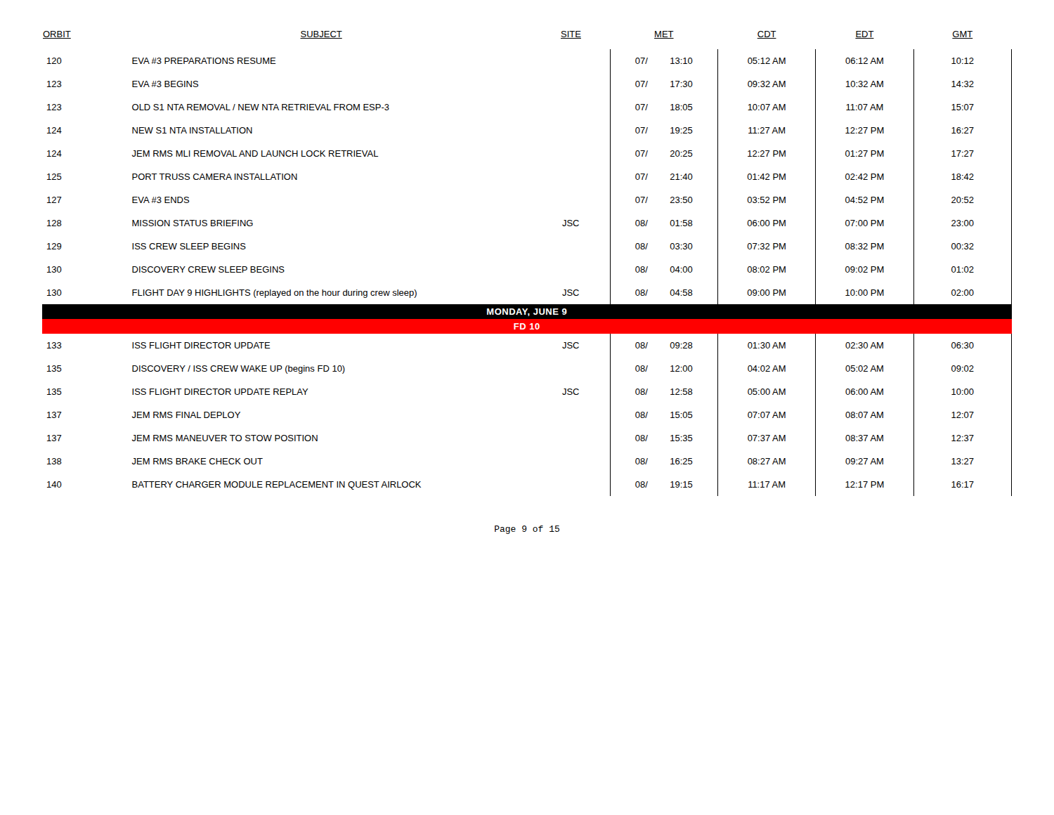| ORBIT | SUBJECT | SITE | MET | CDT | EDT | GMT |
| --- | --- | --- | --- | --- | --- | --- |
| 120 | EVA #3 PREPARATIONS RESUME | | 07/ 13:10 | 05:12 AM | 06:12 AM | 10:12 |
| 123 | EVA #3 BEGINS | | 07/ 17:30 | 09:32 AM | 10:32 AM | 14:32 |
| 123 | OLD S1 NTA REMOVAL / NEW NTA RETRIEVAL FROM ESP-3 | | 07/ 18:05 | 10:07 AM | 11:07 AM | 15:07 |
| 124 | NEW S1 NTA INSTALLATION | | 07/ 19:25 | 11:27 AM | 12:27 PM | 16:27 |
| 124 | JEM RMS MLI REMOVAL AND LAUNCH LOCK RETRIEVAL | | 07/ 20:25 | 12:27 PM | 01:27 PM | 17:27 |
| 125 | PORT TRUSS CAMERA INSTALLATION | | 07/ 21:40 | 01:42 PM | 02:42 PM | 18:42 |
| 127 | EVA #3 ENDS | | 07/ 23:50 | 03:52 PM | 04:52 PM | 20:52 |
| 128 | MISSION STATUS BRIEFING | JSC | 08/ 01:58 | 06:00 PM | 07:00 PM | 23:00 |
| 129 | ISS CREW SLEEP BEGINS | | 08/ 03:30 | 07:32 PM | 08:32 PM | 00:32 |
| 130 | DISCOVERY CREW SLEEP BEGINS | | 08/ 04:00 | 08:02 PM | 09:02 PM | 01:02 |
| 130 | FLIGHT DAY 9 HIGHLIGHTS (replayed on the hour during crew sleep) | JSC | 08/ 04:58 | 09:00 PM | 10:00 PM | 02:00 |
| MONDAY, JUNE 9 FD 10 |
| 133 | ISS FLIGHT DIRECTOR UPDATE | JSC | 08/ 09:28 | 01:30 AM | 02:30 AM | 06:30 |
| 135 | DISCOVERY / ISS CREW WAKE UP (begins FD 10) | | 08/ 12:00 | 04:02 AM | 05:02 AM | 09:02 |
| 135 | ISS FLIGHT DIRECTOR UPDATE REPLAY | JSC | 08/ 12:58 | 05:00 AM | 06:00 AM | 10:00 |
| 137 | JEM RMS FINAL DEPLOY | | 08/ 15:05 | 07:07 AM | 08:07 AM | 12:07 |
| 137 | JEM RMS MANEUVER TO STOW POSITION | | 08/ 15:35 | 07:37 AM | 08:37 AM | 12:37 |
| 138 | JEM RMS BRAKE CHECK OUT | | 08/ 16:25 | 08:27 AM | 09:27 AM | 13:27 |
| 140 | BATTERY CHARGER MODULE REPLACEMENT IN QUEST AIRLOCK | | 08/ 19:15 | 11:17 AM | 12:17 PM | 16:17 |
Page 9 of 15